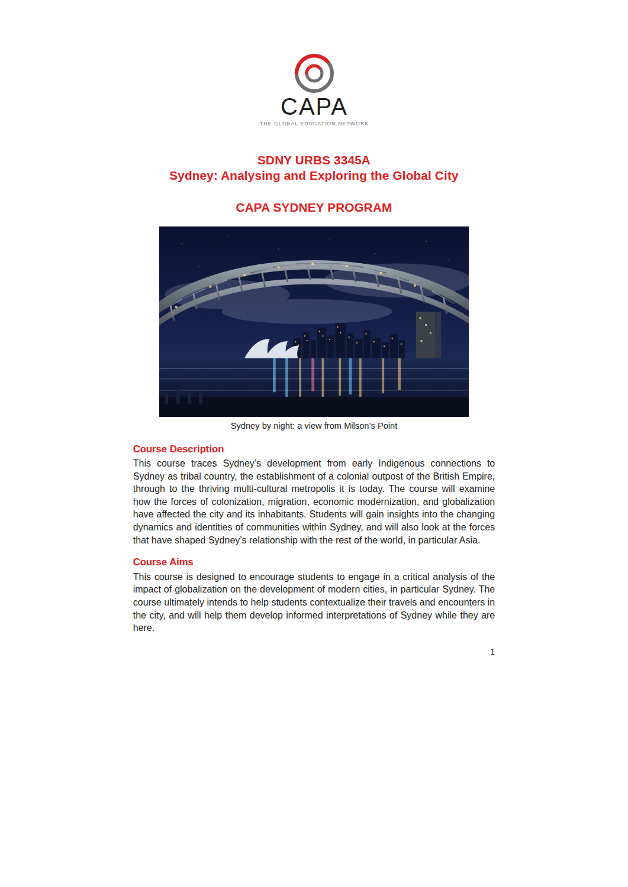CAPA THE GLOBAL EDUCATION NETWORK
SDNY URBS 3345A
Sydney: Analysing and Exploring the Global City
CAPA SYDNEY PROGRAM
Sydney by night: a view from Milson’s Point
Course Description
This course traces Sydney’s development from early Indigenous connections to Sydney as tribal country, the establishment of a colonial outpost of the British Empire, through to the thriving multi-cultural metropolis it is today. The course will examine how the forces of colonization, migration, economic modernization, and globalization have affected the city and its inhabitants. Students will gain insights into the changing dynamics and identities of communities within Sydney, and will also look at the forces that have shaped Sydney’s relationship with the rest of the world, in particular Asia.
Course Aims
This course is designed to encourage students to engage in a critical analysis of the impact of globalization on the development of modern cities, in particular Sydney. The course ultimately intends to help students contextualize their travels and encounters in the city, and will help them develop informed interpretations of Sydney while they are here.
1